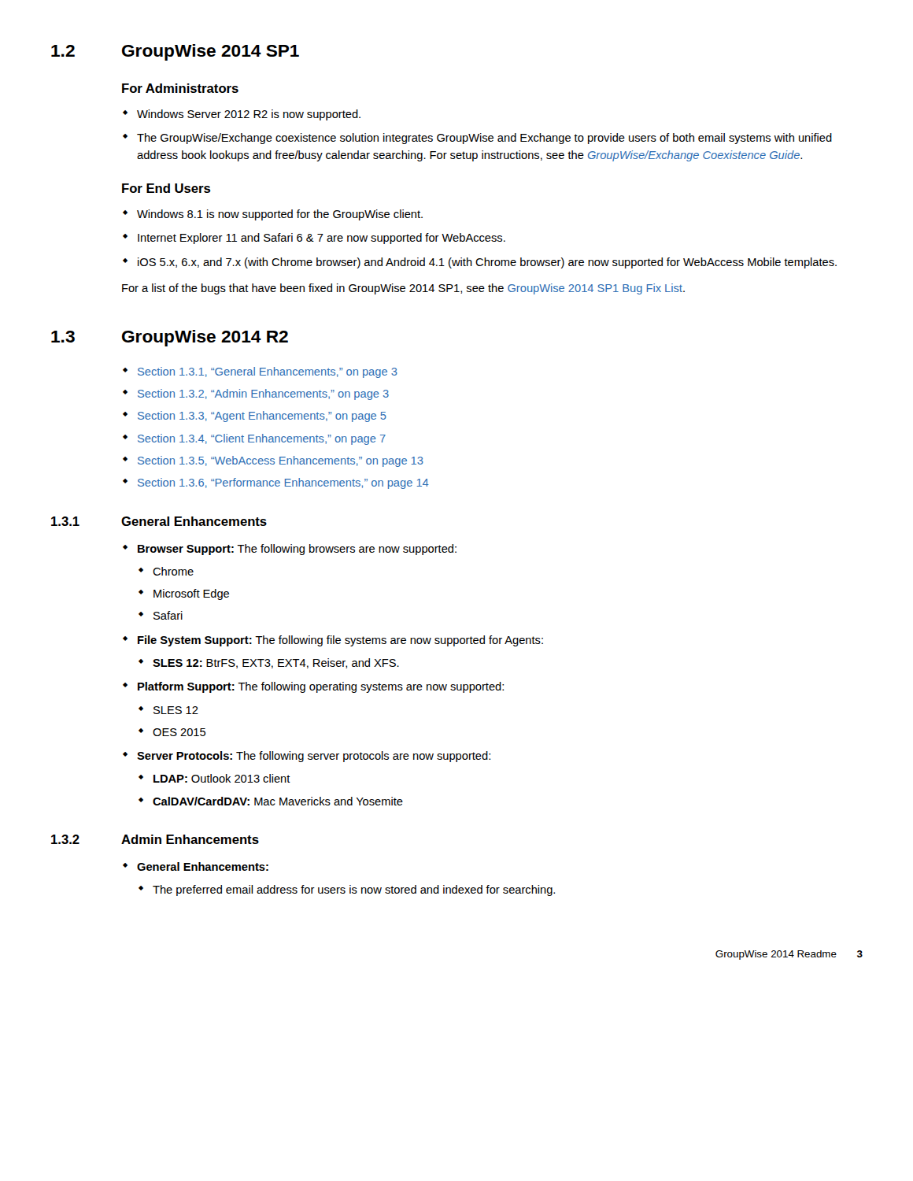1.2
GroupWise 2014 SP1
For Administrators
Windows Server 2012 R2 is now supported.
The GroupWise/Exchange coexistence solution integrates GroupWise and Exchange to provide users of both email systems with unified address book lookups and free/busy calendar searching. For setup instructions, see the GroupWise/Exchange Coexistence Guide.
For End Users
Windows 8.1 is now supported for the GroupWise client.
Internet Explorer 11 and Safari 6 & 7 are now supported for WebAccess.
iOS 5.x, 6.x, and 7.x (with Chrome browser) and Android 4.1 (with Chrome browser) are now supported for WebAccess Mobile templates.
For a list of the bugs that have been fixed in GroupWise 2014 SP1, see the GroupWise 2014 SP1 Bug Fix List.
1.3
GroupWise 2014 R2
Section 1.3.1, “General Enhancements,” on page 3
Section 1.3.2, “Admin Enhancements,” on page 3
Section 1.3.3, “Agent Enhancements,” on page 5
Section 1.3.4, “Client Enhancements,” on page 7
Section 1.3.5, “WebAccess Enhancements,” on page 13
Section 1.3.6, “Performance Enhancements,” on page 14
1.3.1
General Enhancements
Browser Support: The following browsers are now supported:
Chrome
Microsoft Edge
Safari
File System Support: The following file systems are now supported for Agents:
SLES 12: BtrFS, EXT3, EXT4, Reiser, and XFS.
Platform Support: The following operating systems are now supported:
SLES 12
OES 2015
Server Protocols: The following server protocols are now supported:
LDAP: Outlook 2013 client
CalDAV/CardDAV: Mac Mavericks and Yosemite
1.3.2
Admin Enhancements
General Enhancements:
The preferred email address for users is now stored and indexed for searching.
GroupWise 2014 Readme 3